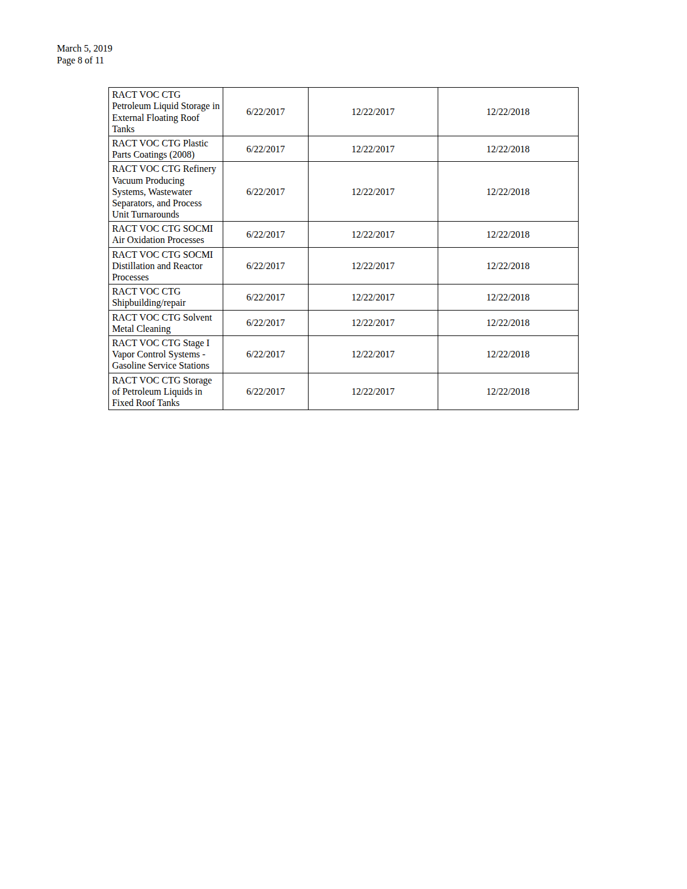March 5, 2019
Page 8 of 11
| RACT VOC CTG Petroleum Liquid Storage in External Floating Roof Tanks | 6/22/2017 | 12/22/2017 | 12/22/2018 |
| RACT VOC CTG Plastic Parts Coatings (2008) | 6/22/2017 | 12/22/2017 | 12/22/2018 |
| RACT VOC CTG Refinery Vacuum Producing Systems, Wastewater Separators, and Process Unit Turnarounds | 6/22/2017 | 12/22/2017 | 12/22/2018 |
| RACT VOC CTG SOCMI Air Oxidation Processes | 6/22/2017 | 12/22/2017 | 12/22/2018 |
| RACT VOC CTG SOCMI Distillation and Reactor Processes | 6/22/2017 | 12/22/2017 | 12/22/2018 |
| RACT VOC CTG Shipbuilding/repair | 6/22/2017 | 12/22/2017 | 12/22/2018 |
| RACT VOC CTG Solvent Metal Cleaning | 6/22/2017 | 12/22/2017 | 12/22/2018 |
| RACT VOC CTG Stage I Vapor Control Systems - Gasoline Service Stations | 6/22/2017 | 12/22/2017 | 12/22/2018 |
| RACT VOC CTG Storage of Petroleum Liquids in Fixed Roof Tanks | 6/22/2017 | 12/22/2017 | 12/22/2018 |